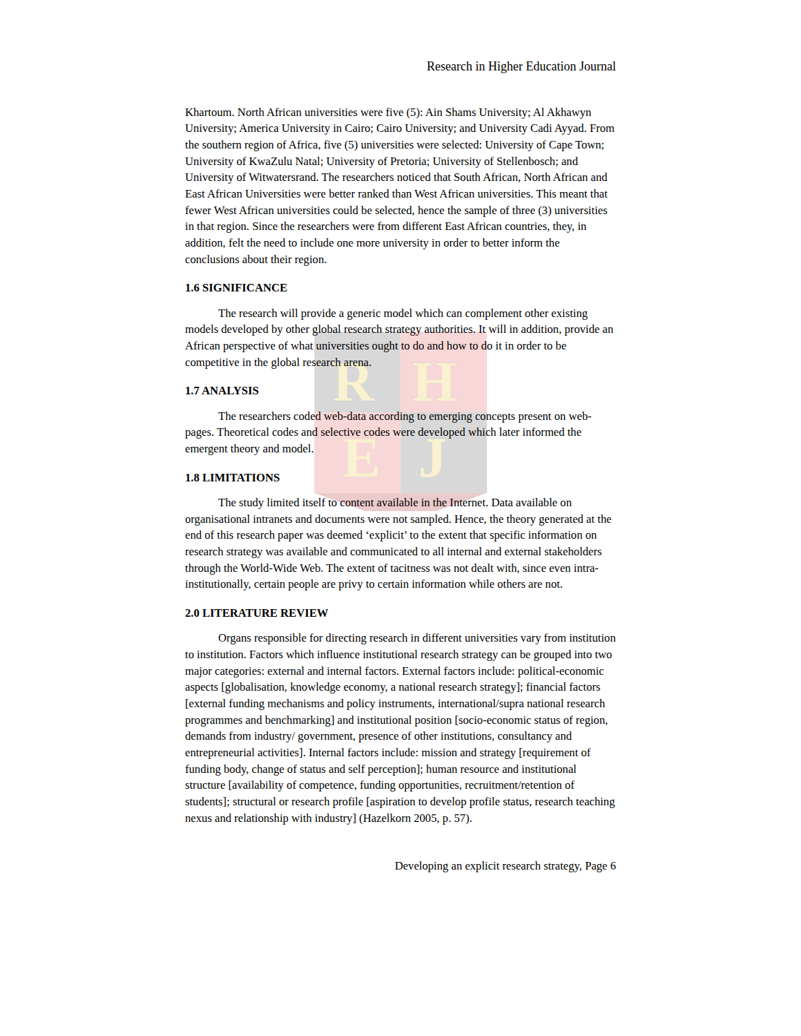Research in Higher Education Journal
R H
E J
Khartoum. North African universities were five (5): Ain Shams University; Al Akhawyn University; America University in Cairo; Cairo University; and University Cadi Ayyad. From the southern region of Africa, five (5) universities were selected: University of Cape Town; University of KwaZulu Natal; University of Pretoria; University of Stellenbosch; and University of Witwatersrand. The researchers noticed that South African, North African and East African Universities were better ranked than West African universities. This meant that fewer West African universities could be selected, hence the sample of three (3) universities in that region. Since the researchers were from different East African countries, they, in addition, felt the need to include one more university in order to better inform the conclusions about their region.
1.6 SIGNIFICANCE
The research will provide a generic model which can complement other existing models developed by other global research strategy authorities. It will in addition, provide an African perspective of what universities ought to do and how to do it in order to be competitive in the global research arena.
1.7 ANALYSIS
The researchers coded web-data according to emerging concepts present on web-pages. Theoretical codes and selective codes were developed which later informed the emergent theory and model.
1.8 LIMITATIONS
The study limited itself to content available in the Internet. Data available on organisational intranets and documents were not sampled. Hence, the theory generated at the end of this research paper was deemed ‘explicit’ to the extent that specific information on research strategy was available and communicated to all internal and external stakeholders through the World-Wide Web. The extent of tacitness was not dealt with, since even intra-institutionally, certain people are privy to certain information while others are not.
2.0 LITERATURE REVIEW
Organs responsible for directing research in different universities vary from institution to institution. Factors which influence institutional research strategy can be grouped into two major categories: external and internal factors. External factors include: political-economic aspects [globalisation, knowledge economy, a national research strategy]; financial factors [external funding mechanisms and policy instruments, international/supra national research programmes and benchmarking] and institutional position [socio-economic status of region, demands from industry/ government, presence of other institutions, consultancy and entrepreneurial activities]. Internal factors include: mission and strategy [requirement of funding body, change of status and self perception]; human resource and institutional structure [availability of competence, funding opportunities, recruitment/retention of students]; structural or research profile [aspiration to develop profile status, research teaching nexus and relationship with industry] (Hazelkorn 2005, p. 57).
Developing an explicit research strategy, Page 6